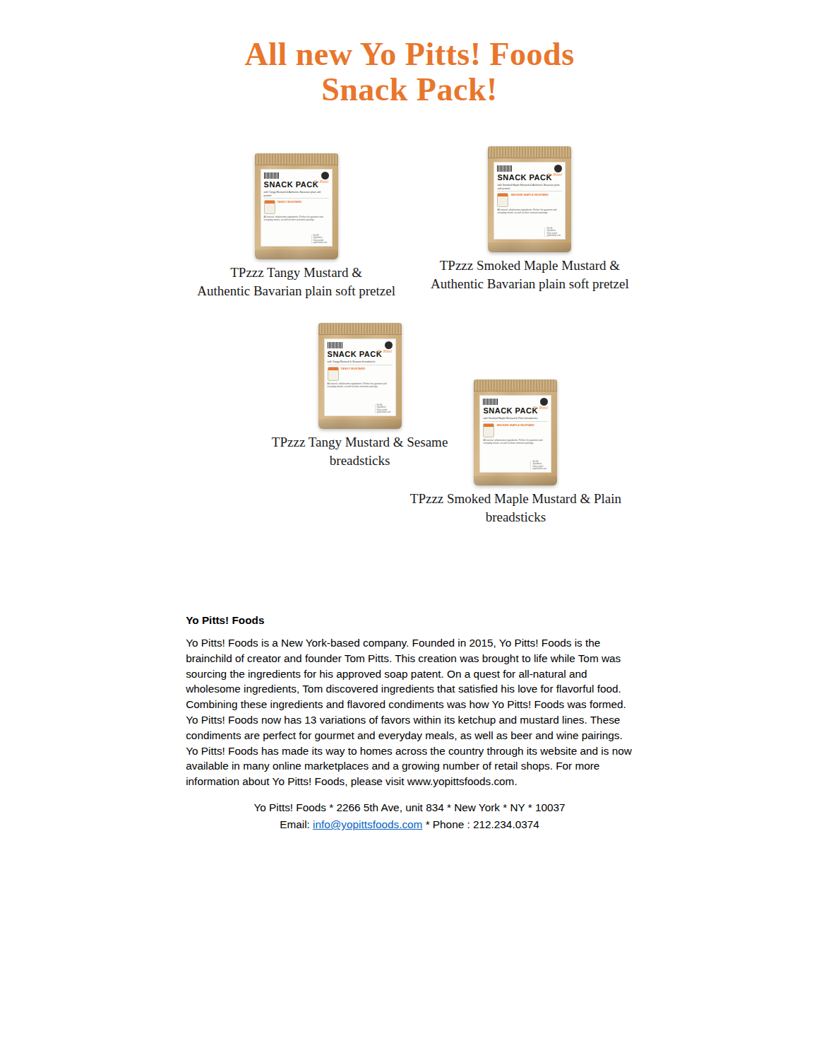All new Yo Pitts! Foods Snack Pack!
Yo Pitts!
SNACK PACK
with Tangy Mustard & Authentic Bavarian plain soft pretzel
Tangy Mustard
All-natural, wholesome ingredients. Perfect for gourmet and everyday meals, as well as beer and wine pairings.
Net Wt.
Ingredients
Keep sealed
yopittsfoods.com
TPzzz Tangy Mustard &
Authentic Bavarian plain soft pretzel
Yo Pitts!
SNACK PACK
with Smoked Maple Mustard & Authentic Bavarian plain soft pretzel
Smoked Maple Mustard
All-natural, wholesome ingredients. Perfect for gourmet and everyday meals, as well as beer and wine pairings.
Net Wt.
Ingredients
Keep sealed
yopittsfoods.com
TPzzz Smoked Maple Mustard &
Authentic Bavarian plain soft pretzel
Yo Pitts!
SNACK PACK
with Tangy Mustard & Sesame breadsticks
Tangy Mustard
All-natural, wholesome ingredients. Perfect for gourmet and everyday meals, as well as beer and wine pairings.
Net Wt.
Ingredients
Keep sealed
yopittsfoods.com
TPzzz Tangy Mustard & Sesame breadsticks
Yo Pitts!
SNACK PACK
with Smoked Maple Mustard & Plain breadsticks
Smoked Maple Mustard
All-natural, wholesome ingredients. Perfect for gourmet and everyday meals, as well as beer and wine pairings.
Net Wt.
Ingredients
Keep sealed
yopittsfoods.com
TPzzz Smoked Maple Mustard & Plain breadsticks
Yo Pitts! Foods
Yo Pitts! Foods is a New York-based company. Founded in 2015, Yo Pitts! Foods is the brainchild of creator and founder Tom Pitts. This creation was brought to life while Tom was sourcing the ingredients for his approved soap patent. On a quest for all-natural and wholesome ingredients, Tom discovered ingredients that satisfied his love for flavorful food. Combining these ingredients and flavored condiments was how Yo Pitts! Foods was formed. Yo Pitts! Foods now has 13 variations of favors within its ketchup and mustard lines. These condiments are perfect for gourmet and everyday meals, as well as beer and wine pairings. Yo Pitts! Foods has made its way to homes across the country through its website and is now available in many online marketplaces and a growing number of retail shops. For more information about Yo Pitts! Foods, please visit www.yopittsfoods.com.
Yo Pitts! Foods * 2266 5th Ave, unit 834 * New York * NY * 10037
Email: info@yopittsfoods.com * Phone : 212.234.0374